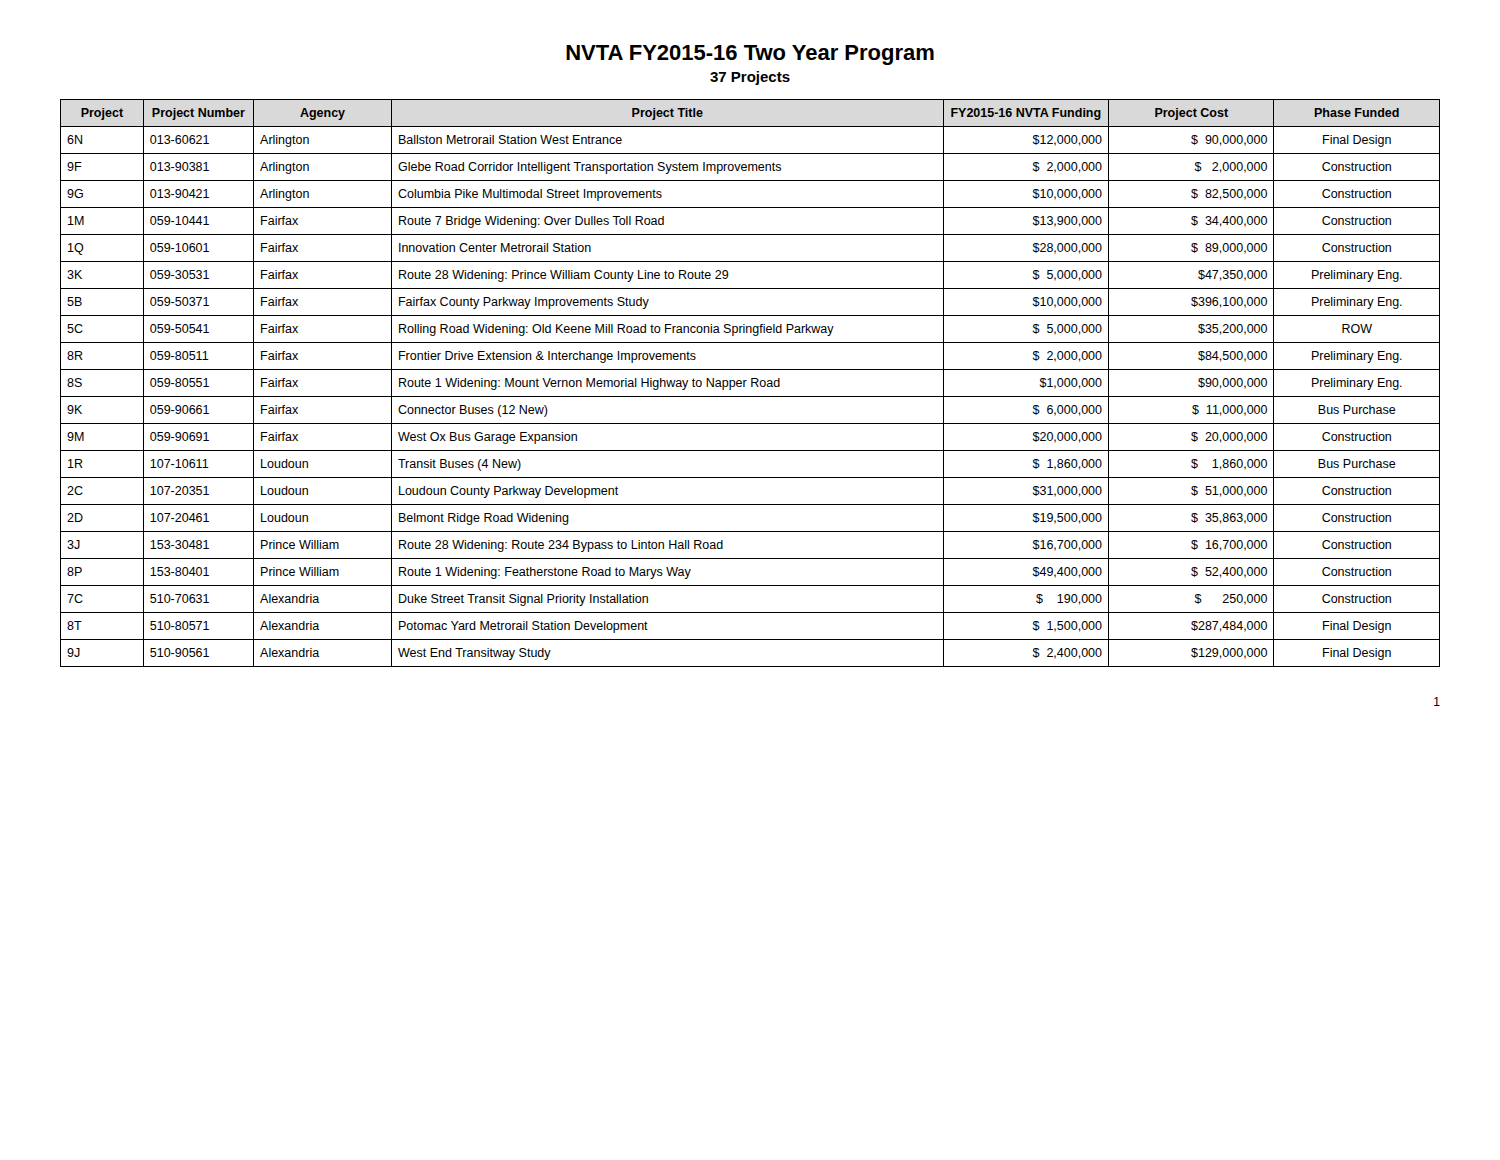NVTA FY2015-16 Two Year Program
37 Projects
| Project | Project Number | Agency | Project Title | FY2015-16 NVTA Funding | Project Cost | Phase Funded |
| --- | --- | --- | --- | --- | --- | --- |
| 6N | 013-60621 | Arlington | Ballston Metrorail Station West Entrance | $12,000,000 | $ 90,000,000 | Final Design |
| 9F | 013-90381 | Arlington | Glebe Road Corridor Intelligent Transportation System Improvements | $ 2,000,000 | $ 2,000,000 | Construction |
| 9G | 013-90421 | Arlington | Columbia Pike Multimodal Street Improvements | $10,000,000 | $ 82,500,000 | Construction |
| 1M | 059-10441 | Fairfax | Route 7 Bridge Widening: Over Dulles Toll Road | $13,900,000 | $ 34,400,000 | Construction |
| 1Q | 059-10601 | Fairfax | Innovation Center Metrorail Station | $28,000,000 | $ 89,000,000 | Construction |
| 3K | 059-30531 | Fairfax | Route 28 Widening: Prince William County Line to Route 29 | $ 5,000,000 | $47,350,000 | Preliminary Eng. |
| 5B | 059-50371 | Fairfax | Fairfax County Parkway Improvements Study | $10,000,000 | $396,100,000 | Preliminary Eng. |
| 5C | 059-50541 | Fairfax | Rolling Road Widening: Old Keene Mill Road to Franconia Springfield Parkway | $ 5,000,000 | $35,200,000 | ROW |
| 8R | 059-80511 | Fairfax | Frontier Drive Extension & Interchange Improvements | $ 2,000,000 | $84,500,000 | Preliminary Eng. |
| 8S | 059-80551 | Fairfax | Route 1 Widening: Mount Vernon Memorial Highway to Napper Road | $1,000,000 | $90,000,000 | Preliminary Eng. |
| 9K | 059-90661 | Fairfax | Connector Buses (12 New) | $ 6,000,000 | $ 11,000,000 | Bus Purchase |
| 9M | 059-90691 | Fairfax | West Ox Bus Garage Expansion | $20,000,000 | $ 20,000,000 | Construction |
| 1R | 107-10611 | Loudoun | Transit Buses (4 New) | $ 1,860,000 | $ 1,860,000 | Bus Purchase |
| 2C | 107-20351 | Loudoun | Loudoun County Parkway Development | $31,000,000 | $ 51,000,000 | Construction |
| 2D | 107-20461 | Loudoun | Belmont Ridge Road Widening | $19,500,000 | $ 35,863,000 | Construction |
| 3J | 153-30481 | Prince William | Route 28 Widening: Route 234 Bypass to Linton Hall Road | $16,700,000 | $ 16,700,000 | Construction |
| 8P | 153-80401 | Prince William | Route 1 Widening: Featherstone Road to Marys Way | $49,400,000 | $ 52,400,000 | Construction |
| 7C | 510-70631 | Alexandria | Duke Street Transit Signal Priority Installation | $ 190,000 | $ 250,000 | Construction |
| 8T | 510-80571 | Alexandria | Potomac Yard Metrorail Station Development | $ 1,500,000 | $287,484,000 | Final Design |
| 9J | 510-90561 | Alexandria | West End Transitway Study | $ 2,400,000 | $129,000,000 | Final Design |
1